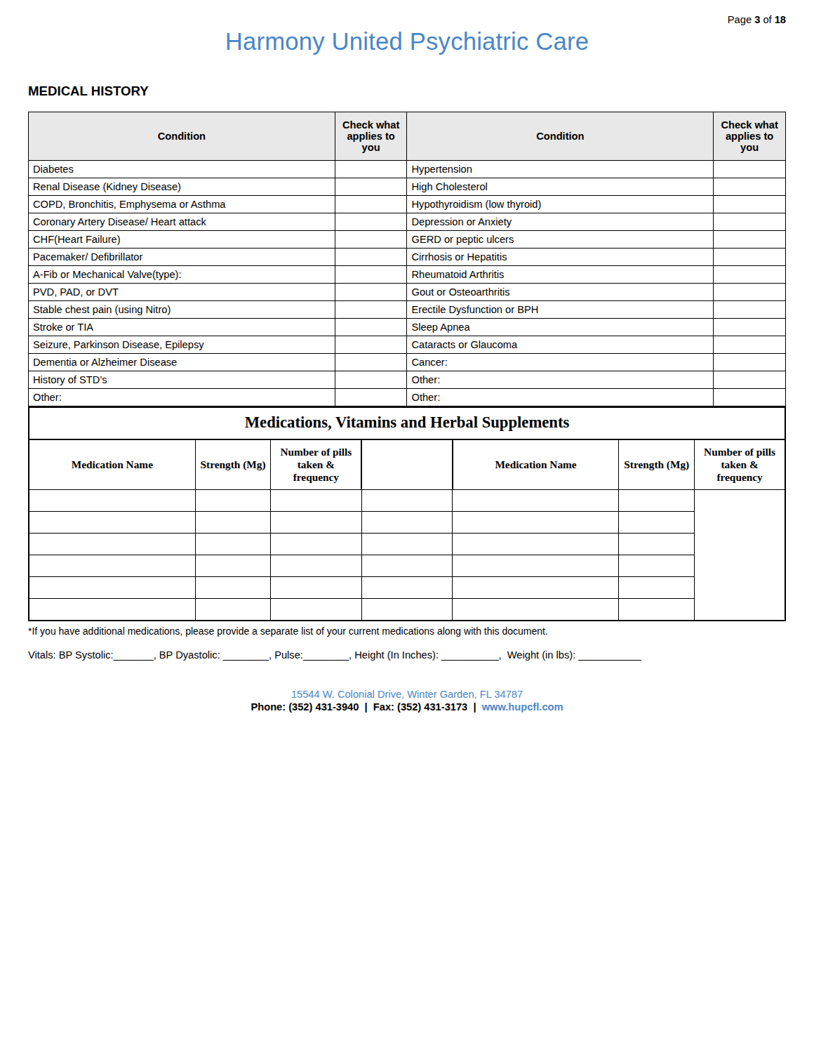Page 3 of 18
Harmony United Psychiatric Care
MEDICAL HISTORY
| Condition | Check what applies to you | Condition | Check what applies to you |
| --- | --- | --- | --- |
| Diabetes | | Hypertension | |
| Renal Disease (Kidney Disease) | | High Cholesterol | |
| COPD, Bronchitis, Emphysema or Asthma | | Hypothyroidism (low thyroid) | |
| Coronary Artery Disease/ Heart attack | | Depression or Anxiety | |
| CHF(Heart Failure) | | GERD or peptic ulcers | |
| Pacemaker/ Defibrillator | | Cirrhosis or Hepatitis | |
| A-Fib or Mechanical Valve(type): | | Rheumatoid Arthritis | |
| PVD, PAD, or DVT | | Gout or Osteoarthritis | |
| Stable chest pain (using Nitro) | | Erectile Dysfunction or BPH | |
| Stroke or TIA | | Sleep Apnea | |
| Seizure, Parkinson Disease, Epilepsy | | Cataracts or Glaucoma | |
| Dementia or Alzheimer Disease | | Cancer: | |
| History of STD’s | | Other: | |
| Other: | | Other: | |
Medications, Vitamins and Herbal Supplements
| Medication Name | Strength (Mg) | Number of pills taken & frequency | | Medication Name | Strength (Mg) | Number of pills taken & frequency |
| --- | --- | --- | --- | --- | --- | --- |
*If you have additional medications, please provide a separate list of your current medications along with this document.
Vitals: BP Systolic:_______, BP Dyastolic: ________, Pulse:________, Height (In Inches): __________, Weight (in lbs): ___________
15544 W. Colonial Drive, Winter Garden, FL 34787
Phone: (352) 431-3940 | Fax: (352) 431-3173 | www.hupcfl.com